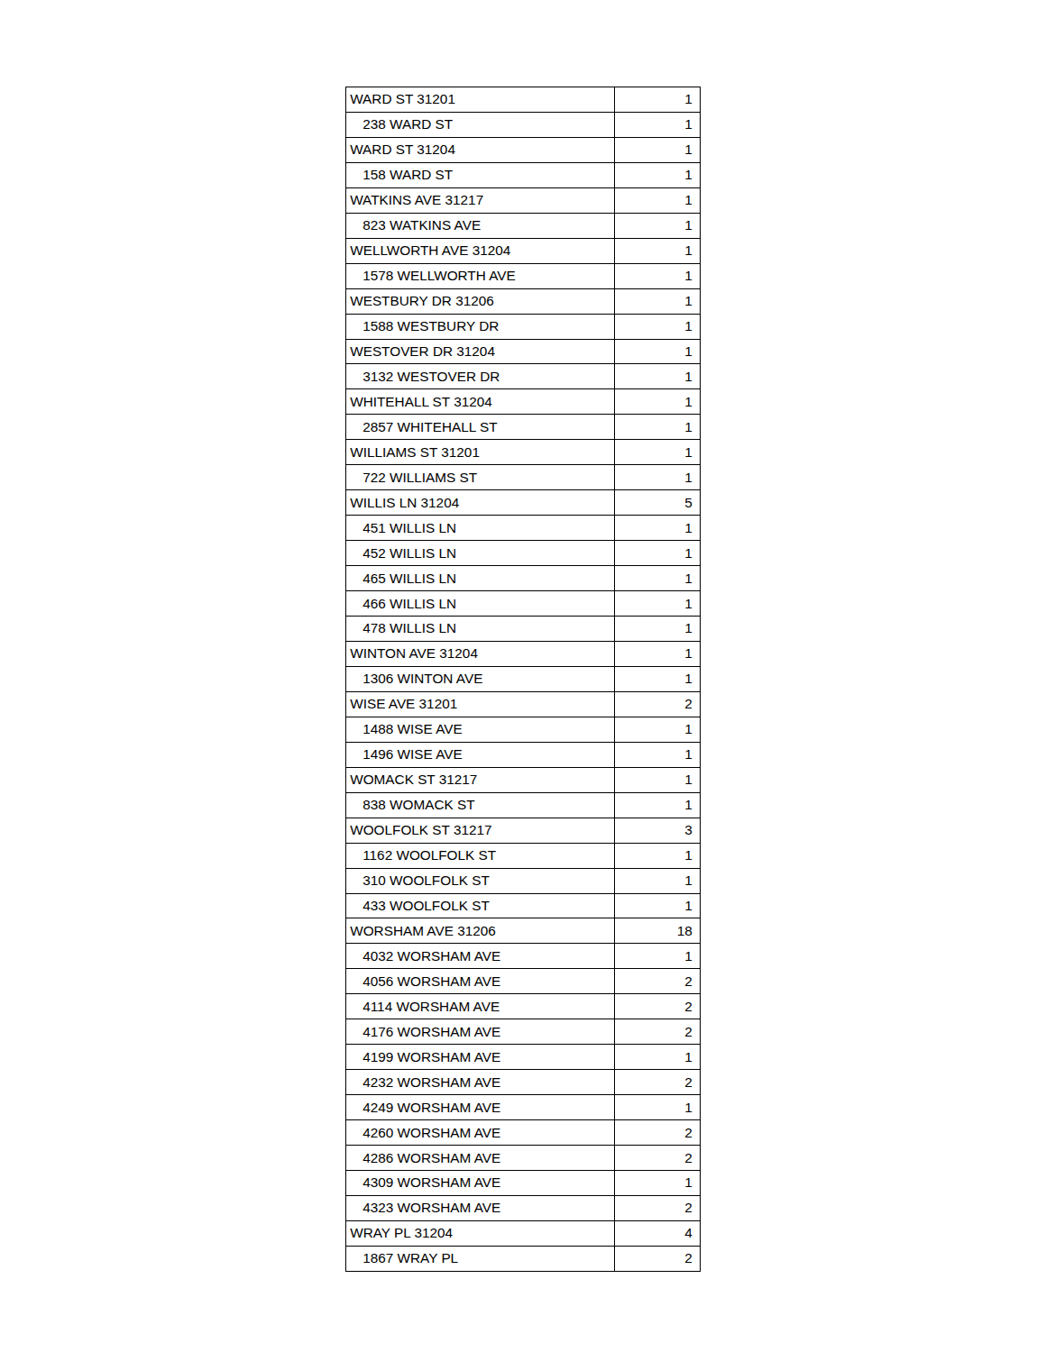| WARD ST 31201 | 1 |
| 238 WARD ST | 1 |
| WARD ST 31204 | 1 |
| 158 WARD ST | 1 |
| WATKINS AVE 31217 | 1 |
| 823 WATKINS AVE | 1 |
| WELLWORTH AVE 31204 | 1 |
| 1578 WELLWORTH AVE | 1 |
| WESTBURY DR 31206 | 1 |
| 1588 WESTBURY DR | 1 |
| WESTOVER DR 31204 | 1 |
| 3132 WESTOVER DR | 1 |
| WHITEHALL ST 31204 | 1 |
| 2857 WHITEHALL ST | 1 |
| WILLIAMS ST 31201 | 1 |
| 722 WILLIAMS ST | 1 |
| WILLIS LN 31204 | 5 |
| 451 WILLIS LN | 1 |
| 452 WILLIS LN | 1 |
| 465 WILLIS LN | 1 |
| 466 WILLIS LN | 1 |
| 478 WILLIS LN | 1 |
| WINTON AVE 31204 | 1 |
| 1306 WINTON AVE | 1 |
| WISE AVE 31201 | 2 |
| 1488 WISE AVE | 1 |
| 1496 WISE AVE | 1 |
| WOMACK ST 31217 | 1 |
| 838 WOMACK ST | 1 |
| WOOLFOLK ST 31217 | 3 |
| 1162 WOOLFOLK ST | 1 |
| 310 WOOLFOLK ST | 1 |
| 433 WOOLFOLK ST | 1 |
| WORSHAM AVE 31206 | 18 |
| 4032 WORSHAM AVE | 1 |
| 4056 WORSHAM AVE | 2 |
| 4114 WORSHAM AVE | 2 |
| 4176 WORSHAM AVE | 2 |
| 4199 WORSHAM AVE | 1 |
| 4232 WORSHAM AVE | 2 |
| 4249 WORSHAM AVE | 1 |
| 4260 WORSHAM AVE | 2 |
| 4286 WORSHAM AVE | 2 |
| 4309 WORSHAM AVE | 1 |
| 4323 WORSHAM AVE | 2 |
| WRAY PL 31204 | 4 |
| 1867 WRAY PL | 2 |